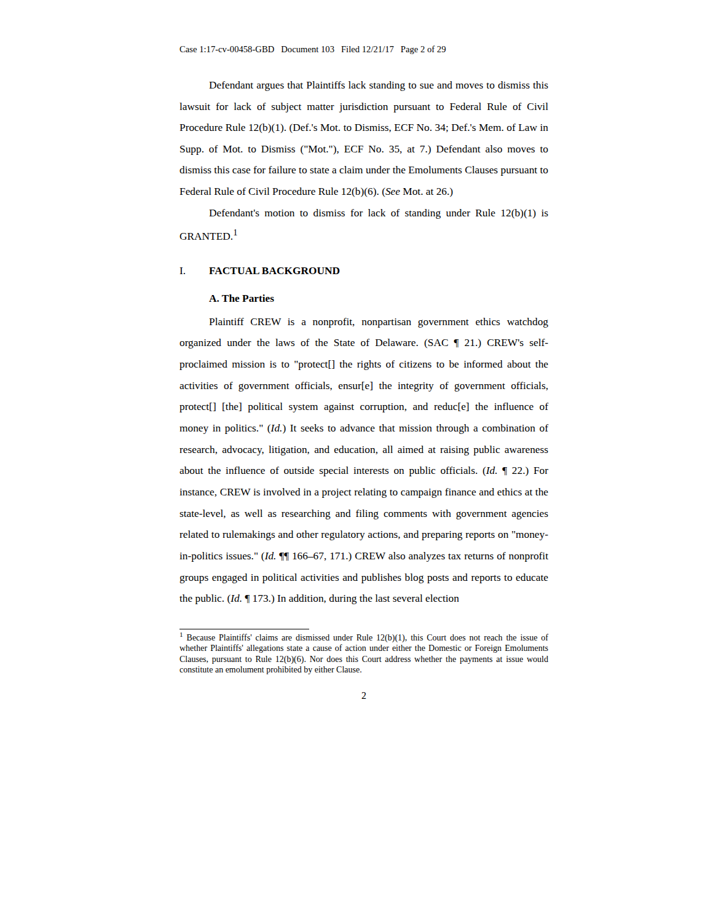Case 1:17-cv-00458-GBD Document 103 Filed 12/21/17 Page 2 of 29
Defendant argues that Plaintiffs lack standing to sue and moves to dismiss this lawsuit for lack of subject matter jurisdiction pursuant to Federal Rule of Civil Procedure Rule 12(b)(1). (Def.'s Mot. to Dismiss, ECF No. 34; Def.'s Mem. of Law in Supp. of Mot. to Dismiss ("Mot."), ECF No. 35, at 7.) Defendant also moves to dismiss this case for failure to state a claim under the Emoluments Clauses pursuant to Federal Rule of Civil Procedure Rule 12(b)(6). (See Mot. at 26.)
Defendant's motion to dismiss for lack of standing under Rule 12(b)(1) is GRANTED.1
I. FACTUAL BACKGROUND
A. The Parties
Plaintiff CREW is a nonprofit, nonpartisan government ethics watchdog organized under the laws of the State of Delaware. (SAC ¶ 21.) CREW's self-proclaimed mission is to "protect[] the rights of citizens to be informed about the activities of government officials, ensur[e] the integrity of government officials, protect[] [the] political system against corruption, and reduc[e] the influence of money in politics." (Id.) It seeks to advance that mission through a combination of research, advocacy, litigation, and education, all aimed at raising public awareness about the influence of outside special interests on public officials. (Id. ¶ 22.) For instance, CREW is involved in a project relating to campaign finance and ethics at the state-level, as well as researching and filing comments with government agencies related to rulemakings and other regulatory actions, and preparing reports on "money-in-politics issues." (Id. ¶¶ 166–67, 171.) CREW also analyzes tax returns of nonprofit groups engaged in political activities and publishes blog posts and reports to educate the public. (Id. ¶ 173.) In addition, during the last several election
1 Because Plaintiffs' claims are dismissed under Rule 12(b)(1), this Court does not reach the issue of whether Plaintiffs' allegations state a cause of action under either the Domestic or Foreign Emoluments Clauses, pursuant to Rule 12(b)(6). Nor does this Court address whether the payments at issue would constitute an emolument prohibited by either Clause.
2